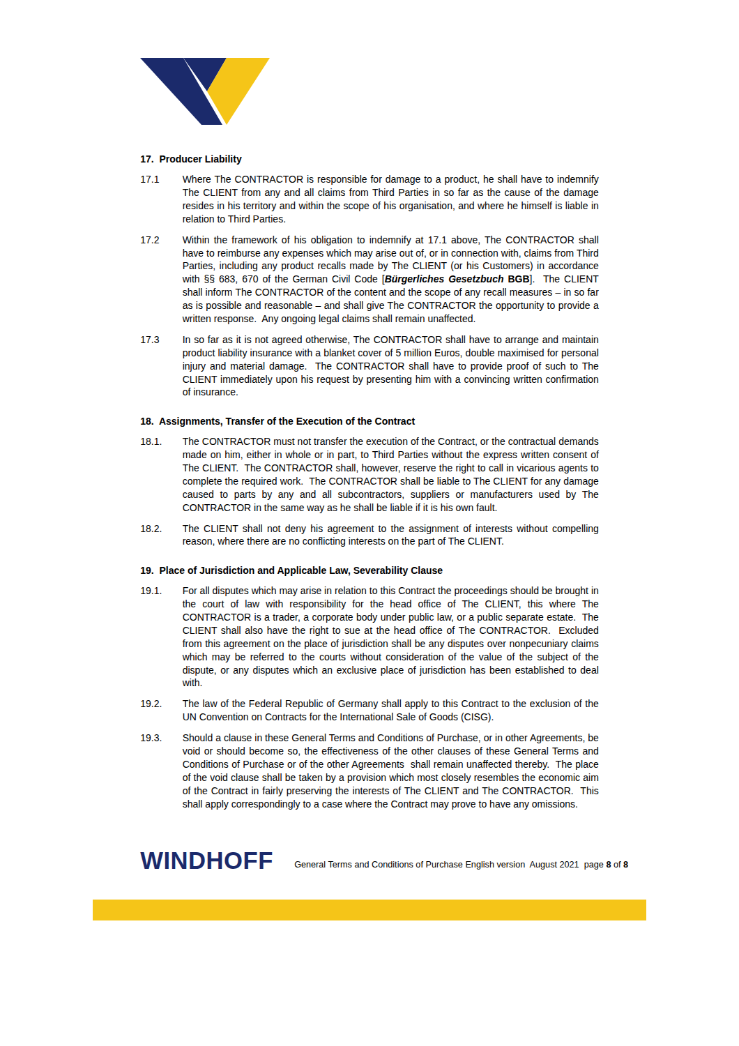17. Producer Liability
17.1
Where The CONTRACTOR is responsible for damage to a product, he shall have to indemnify The CLIENT from any and all claims from Third Parties in so far as the cause of the damage resides in his territory and within the scope of his organisation, and where he himself is liable in relation to Third Parties.
17.2
Within the framework of his obligation to indemnify at 17.1 above, The CONTRACTOR shall have to reimburse any expenses which may arise out of, or in connection with, claims from Third Parties, including any product recalls made by The CLIENT (or his Customers) in accordance with §§ 683, 670 of the German Civil Code [Bürgerliches Gesetzbuch BGB]. The CLIENT shall inform The CONTRACTOR of the content and the scope of any recall measures – in so far as is possible and reasonable – and shall give The CONTRACTOR the opportunity to provide a written response. Any ongoing legal claims shall remain unaffected.
17.3
In so far as it is not agreed otherwise, The CONTRACTOR shall have to arrange and maintain product liability insurance with a blanket cover of 5 million Euros, double maximised for personal injury and material damage. The CONTRACTOR shall have to provide proof of such to The CLIENT immediately upon his request by presenting him with a convincing written confirmation of insurance.
18. Assignments, Transfer of the Execution of the Contract
18.1.
The CONTRACTOR must not transfer the execution of the Contract, or the contractual demands made on him, either in whole or in part, to Third Parties without the express written consent of The CLIENT. The CONTRACTOR shall, however, reserve the right to call in vicarious agents to complete the required work. The CONTRACTOR shall be liable to The CLIENT for any damage caused to parts by any and all subcontractors, suppliers or manufacturers used by The CONTRACTOR in the same way as he shall be liable if it is his own fault.
18.2.
The CLIENT shall not deny his agreement to the assignment of interests without compelling reason, where there are no conflicting interests on the part of The CLIENT.
19. Place of Jurisdiction and Applicable Law, Severability Clause
19.1.
For all disputes which may arise in relation to this Contract the proceedings should be brought in the court of law with responsibility for the head office of The CLIENT, this where The CONTRACTOR is a trader, a corporate body under public law, or a public separate estate. The CLIENT shall also have the right to sue at the head office of The CONTRACTOR. Excluded from this agreement on the place of jurisdiction shall be any disputes over nonpecuniary claims which may be referred to the courts without consideration of the value of the subject of the dispute, or any disputes which an exclusive place of jurisdiction has been established to deal with.
19.2.
The law of the Federal Republic of Germany shall apply to this Contract to the exclusion of the UN Convention on Contracts for the International Sale of Goods (CISG).
19.3.
Should a clause in these General Terms and Conditions of Purchase, or in other Agreements, be void or should become so, the effectiveness of the other clauses of these General Terms and Conditions of Purchase or of the other Agreements shall remain unaffected thereby. The place of the void clause shall be taken by a provision which most closely resembles the economic aim of the Contract in fairly preserving the interests of The CLIENT and The CONTRACTOR. This shall apply correspondingly to a case where the Contract may prove to have any omissions.
WINDHOFF
General Terms and Conditions of Purchase English version August 2021 page 8 of 8